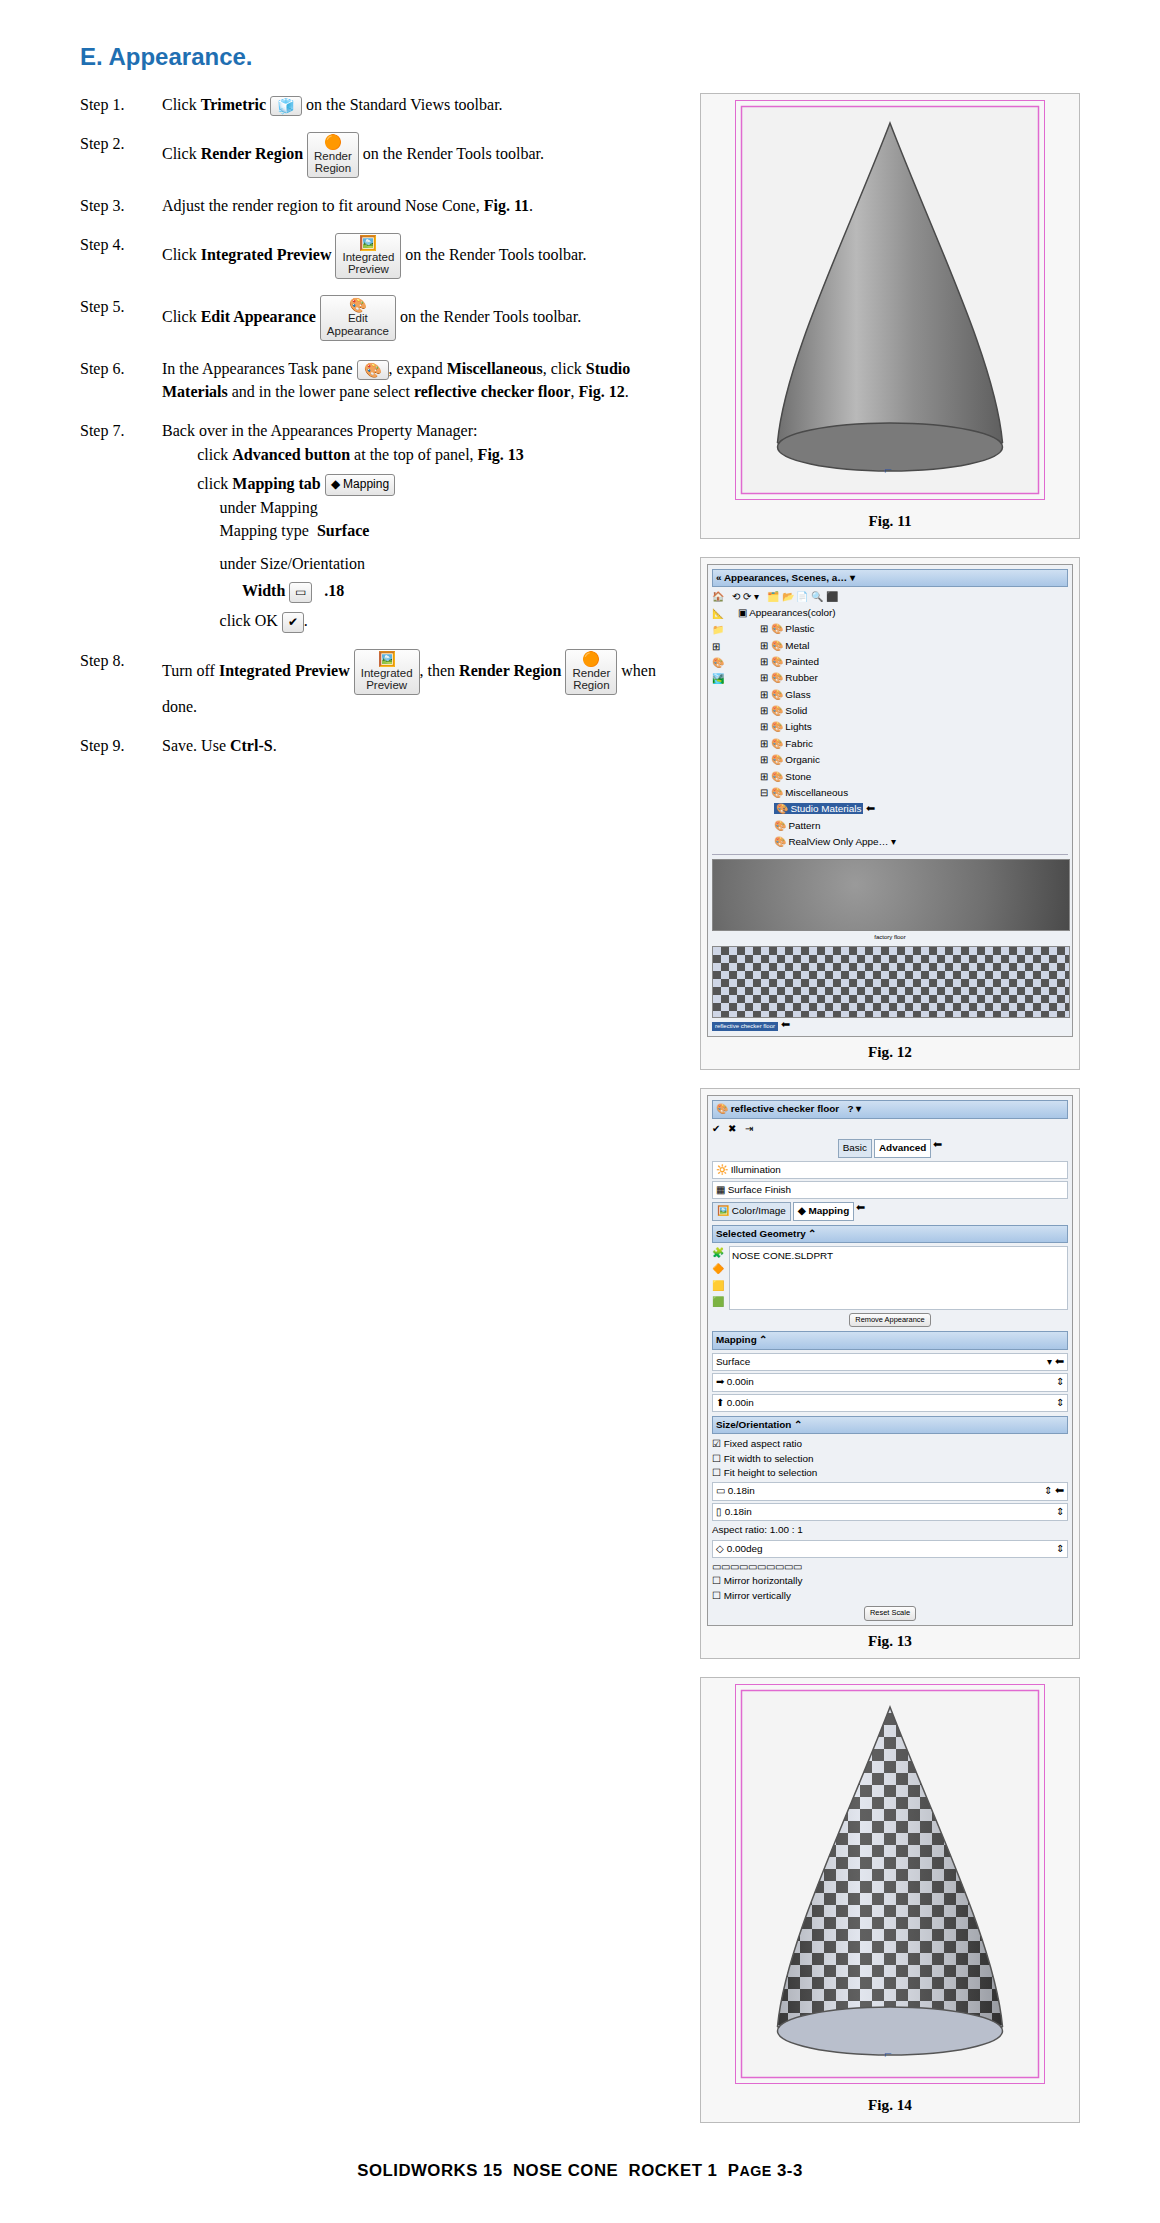E. Appearance.
Step 1.
Click Trimetric 🧊 on the Standard Views toolbar.
Step 2.
Click Render Region 🟠Render
Region on the Render Tools toolbar.
Step 3.
Adjust the render region to fit around Nose Cone, Fig. 11.
Step 4.
Click Integrated Preview 🖼️Integrated
Preview on the Render Tools toolbar.
Step 5.
Click Edit Appearance 🎨Edit
Appearance on the Render Tools toolbar.
Step 6.
In the Appearances Task pane 🎨, expand Miscellaneous, click Studio Materials and in the lower pane select reflective checker floor, Fig. 12.
Step 7.
Back over in the Appearances Property Manager:
click Advanced button at the top of panel, Fig. 13
click Mapping tab ◆ Mapping
under Mapping
Mapping type Surface
under Size/Orientation
Width ▭ .18
click OK ✔.
Step 8.
Turn off Integrated Preview 🖼️Integrated
Preview, then Render Region 🟠Render
Region when done.
Step 9.
Save. Use Ctrl-S.
⌐
Fig. 11
« Appearances, Scenes, a… ▾
🏠📐📁⊞🎨🏞️
⟲ ⟳ ▾ 🗂️ 📂 📄 🔍 ⬛
▣ Appearances(color)
⊞ 🎨 Plastic
⊞ 🎨 Metal
⊞ 🎨 Painted
⊞ 🎨 Rubber
⊞ 🎨 Glass
⊞ 🎨 Solid
⊞ 🎨 Lights
⊞ 🎨 Fabric
⊞ 🎨 Organic
⊞ 🎨 Stone
⊟ 🎨 Miscellaneous
🎨 Studio Materials ⬅
🎨 Pattern
🎨 RealView Only Appe… ▾
factory floor
reflective checker floor ⬅
Fig. 12
🎨 reflective checker floor ? ▾
✔ ✖ ⇥
Basic Advanced ⬅
🔆 Illumination
▦ Surface Finish
🖼️ Color/Image ◆ Mapping ⬅
Selected Geometry ⌃
🧩🔶🟨🟩
NOSE CONE.SLDPRT
Remove Appearance
Mapping ⌃
Surface▾ ⬅
➡ 0.00in⇕
⬆ 0.00in⇕
Size/Orientation ⌃
☑ Fixed aspect ratio
☐ Fit width to selection
☐ Fit height to selection
▭ 0.18in⇕ ⬅
▯ 0.18in⇕
Aspect ratio: 1.00 : 1
◇ 0.00deg⇕
▭▭▭▭▭▭▭▭▭▭
☐ Mirror horizontally
☐ Mirror vertically
Reset Scale
Fig. 13
⌐
Fig. 14
SOLIDWORKS 15 NOSE CONE ROCKET 1 PAGE 3-3